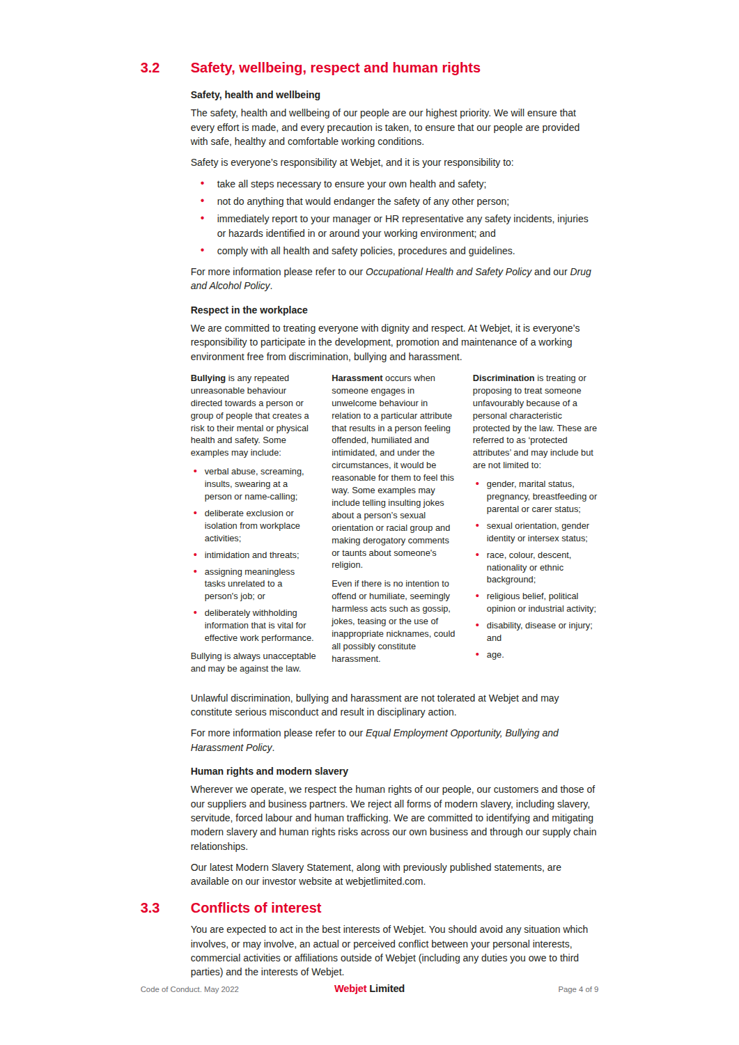3.2
Safety, wellbeing, respect and human rights
Safety, health and wellbeing
The safety, health and wellbeing of our people are our highest priority. We will ensure that every effort is made, and every precaution is taken, to ensure that our people are provided with safe, healthy and comfortable working conditions.
Safety is everyone’s responsibility at Webjet, and it is your responsibility to:
take all steps necessary to ensure your own health and safety;
not do anything that would endanger the safety of any other person;
immediately report to your manager or HR representative any safety incidents, injuries or hazards identified in or around your working environment; and
comply with all health and safety policies, procedures and guidelines.
For more information please refer to our Occupational Health and Safety Policy and our Drug and Alcohol Policy.
Respect in the workplace
We are committed to treating everyone with dignity and respect. At Webjet, it is everyone’s responsibility to participate in the development, promotion and maintenance of a working environment free from discrimination, bullying and harassment.
Bullying is any repeated unreasonable behaviour directed towards a person or group of people that creates a risk to their mental or physical health and safety. Some examples may include:
verbal abuse, screaming, insults, swearing at a person or name-calling;
deliberate exclusion or isolation from workplace activities;
intimidation and threats;
assigning meaningless tasks unrelated to a person's job; or
deliberately withholding information that is vital for effective work performance.
Bullying is always unacceptable and may be against the law.
Harassment occurs when someone engages in unwelcome behaviour in relation to a particular attribute that results in a person feeling offended, humiliated and intimidated, and under the circumstances, it would be reasonable for them to feel this way. Some examples may include telling insulting jokes about a person’s sexual orientation or racial group and making derogatory comments or taunts about someone's religion.
Even if there is no intention to offend or humiliate, seemingly harmless acts such as gossip, jokes, teasing or the use of inappropriate nicknames, could all possibly constitute harassment.
Discrimination is treating or proposing to treat someone unfavourably because of a personal characteristic protected by the law. These are referred to as ‘protected attributes’ and may include but are not limited to:
gender, marital status, pregnancy, breastfeeding or parental or carer status;
sexual orientation, gender identity or intersex status;
race, colour, descent, nationality or ethnic background;
religious belief, political opinion or industrial activity;
disability, disease or injury; and
age.
Unlawful discrimination, bullying and harassment are not tolerated at Webjet and may constitute serious misconduct and result in disciplinary action.
For more information please refer to our Equal Employment Opportunity, Bullying and Harassment Policy.
Human rights and modern slavery
Wherever we operate, we respect the human rights of our people, our customers and those of our suppliers and business partners. We reject all forms of modern slavery, including slavery, servitude, forced labour and human trafficking. We are committed to identifying and mitigating modern slavery and human rights risks across our own business and through our supply chain relationships.
Our latest Modern Slavery Statement, along with previously published statements, are available on our investor website at webjetlimited.com.
3.3
Conflicts of interest
You are expected to act in the best interests of Webjet. You should avoid any situation which involves, or may involve, an actual or perceived conflict between your personal interests, commercial activities or affiliations outside of Webjet (including any duties you owe to third parties) and the interests of Webjet.
Code of Conduct. May 2022
Webjet Limited
Page 4 of 9